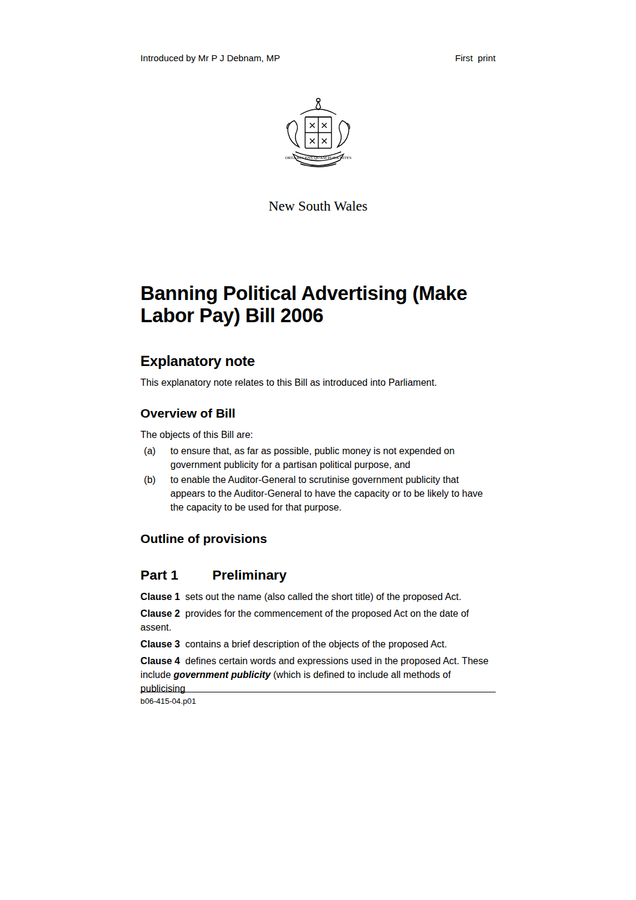Introduced by Mr P J Debnam, MP First print
New South Wales
Banning Political Advertising (Make Labor Pay) Bill 2006
Explanatory note
This explanatory note relates to this Bill as introduced into Parliament.
Overview of Bill
The objects of this Bill are:
(a) to ensure that, as far as possible, public money is not expended on government publicity for a partisan political purpose, and
(b) to enable the Auditor-General to scrutinise government publicity that appears to the Auditor-General to have the capacity or to be likely to have the capacity to be used for that purpose.
Outline of provisions
Part 1 Preliminary
Clause 1 sets out the name (also called the short title) of the proposed Act.
Clause 2 provides for the commencement of the proposed Act on the date of assent.
Clause 3 contains a brief description of the objects of the proposed Act.
Clause 4 defines certain words and expressions used in the proposed Act. These include government publicity (which is defined to include all methods of publicising
b06-415-04.p01